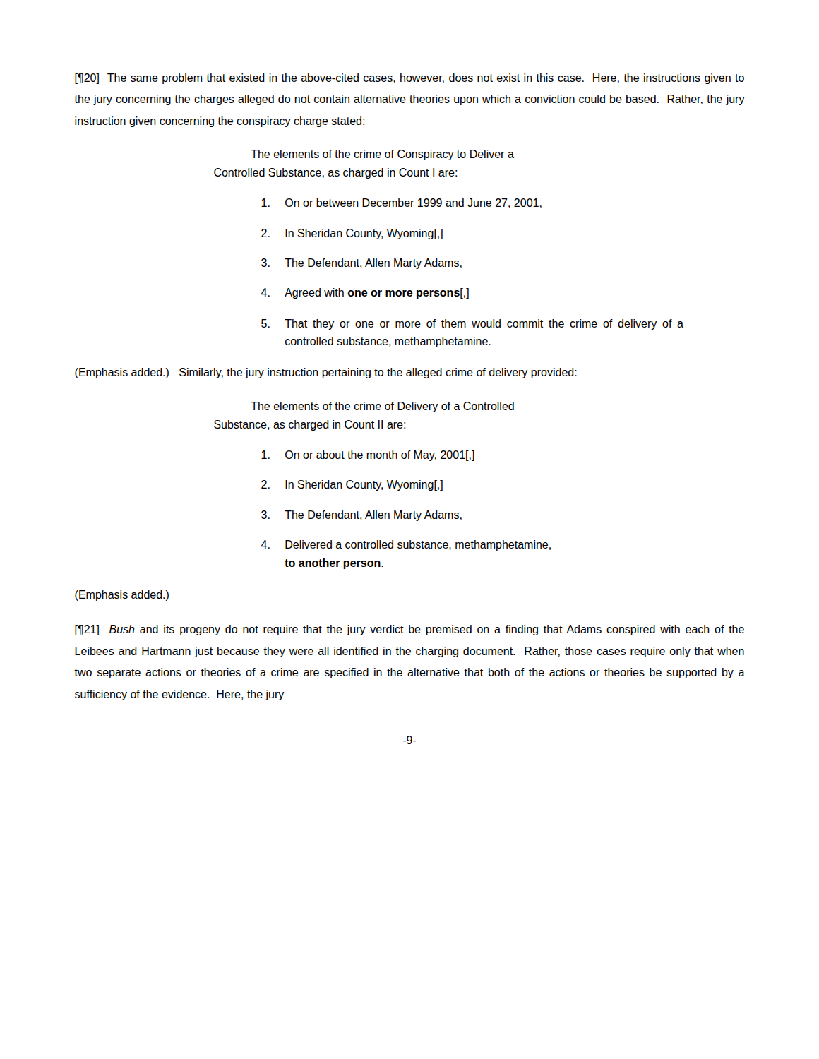[¶20] The same problem that existed in the above-cited cases, however, does not exist in this case. Here, the instructions given to the jury concerning the charges alleged do not contain alternative theories upon which a conviction could be based. Rather, the jury instruction given concerning the conspiracy charge stated:
The elements of the crime of Conspiracy to Deliver a
Controlled Substance, as charged in Count I are:
1. On or between December 1999 and June 27, 2001,
2. In Sheridan County, Wyoming[,]
3. The Defendant, Allen Marty Adams,
4. Agreed with one or more persons[,]
5. That they or one or more of them would commit the crime of delivery of a controlled substance, methamphetamine.
(Emphasis added.) Similarly, the jury instruction pertaining to the alleged crime of delivery provided:
The elements of the crime of Delivery of a Controlled
Substance, as charged in Count II are:
1. On or about the month of May, 2001[,]
2. In Sheridan County, Wyoming[,]
3. The Defendant, Allen Marty Adams,
4. Delivered a controlled substance, methamphetamine,
to another person.
(Emphasis added.)
[¶21] Bush and its progeny do not require that the jury verdict be premised on a finding that Adams conspired with each of the Leibees and Hartmann just because they were all identified in the charging document. Rather, those cases require only that when two separate actions or theories of a crime are specified in the alternative that both of the actions or theories be supported by a sufficiency of the evidence. Here, the jury
-9-